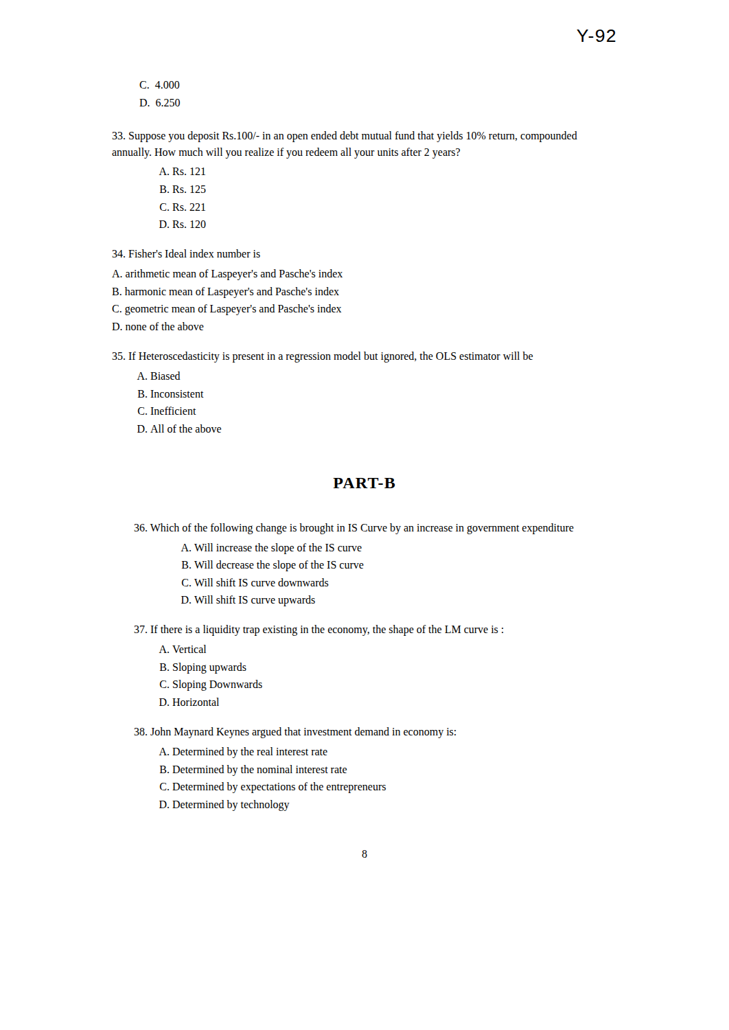Y-92
C. 4.000
D. 6.250
33. Suppose you deposit Rs.100/- in an open ended debt mutual fund that yields 10% return, compounded annually. How much will you realize if you redeem all your units after 2 years?
Rs. 121
Rs. 125
Rs. 221
Rs. 120
34. Fisher's Ideal index number is
A. arithmetic mean of Laspeyer's and Pasche's index
B. harmonic mean of Laspeyer's and Pasche's index
C. geometric mean of Laspeyer's and Pasche's index
D. none of the above
35. If Heteroscedasticity is present in a regression model but ignored, the OLS estimator will be
Biased
Inconsistent
Inefficient
All of the above
PART-B
36. Which of the following change is brought in IS Curve by an increase in government expenditure
Will increase the slope of the IS curve
Will decrease the slope of the IS curve
Will shift IS curve downwards
Will shift IS curve upwards
37. If there is a liquidity trap existing in the economy, the shape of the LM curve is :
Vertical
Sloping upwards
Sloping Downwards
Horizontal
38. John Maynard Keynes argued that investment demand in economy is:
Determined by the real interest rate
Determined by the nominal interest rate
Determined by expectations of the entrepreneurs
Determined by technology
8